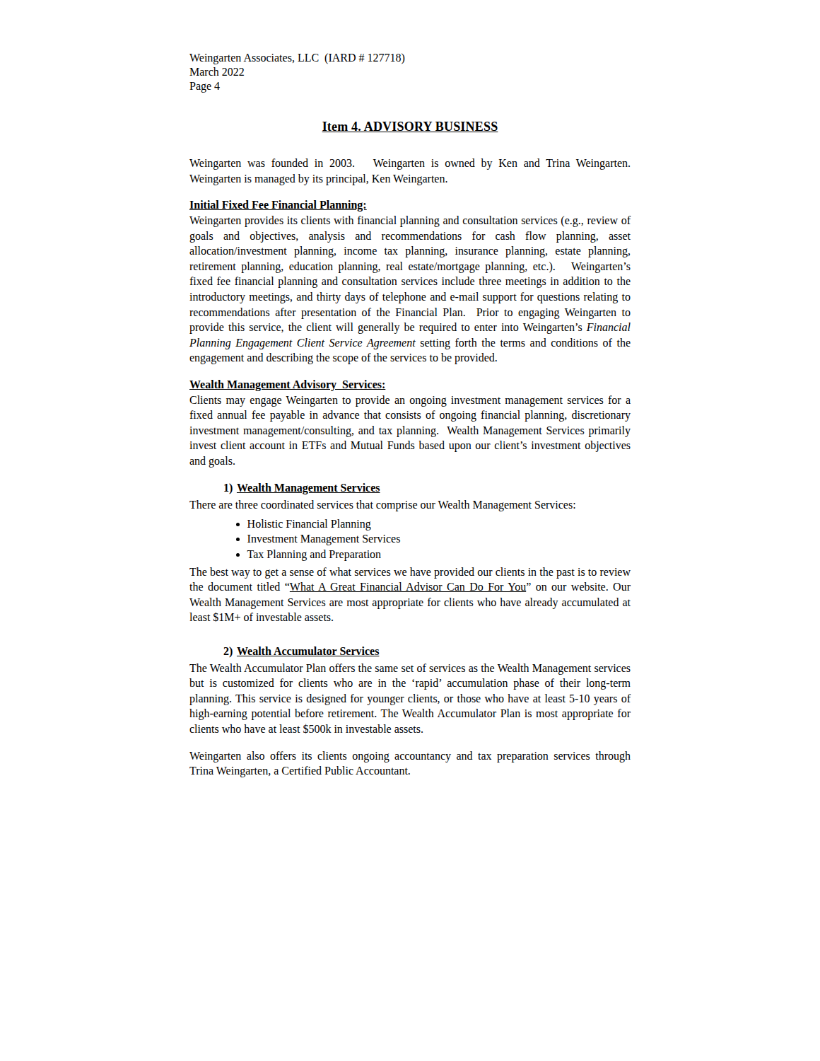Weingarten Associates, LLC (IARD # 127718)
March 2022
Page 4
Item 4. ADVISORY BUSINESS
Weingarten was founded in 2003. Weingarten is owned by Ken and Trina Weingarten. Weingarten is managed by its principal, Ken Weingarten.
Initial Fixed Fee Financial Planning:
Weingarten provides its clients with financial planning and consultation services (e.g., review of goals and objectives, analysis and recommendations for cash flow planning, asset allocation/investment planning, income tax planning, insurance planning, estate planning, retirement planning, education planning, real estate/mortgage planning, etc.). Weingarten’s fixed fee financial planning and consultation services include three meetings in addition to the introductory meetings, and thirty days of telephone and e-mail support for questions relating to recommendations after presentation of the Financial Plan. Prior to engaging Weingarten to provide this service, the client will generally be required to enter into Weingarten’s Financial Planning Engagement Client Service Agreement setting forth the terms and conditions of the engagement and describing the scope of the services to be provided.
Wealth Management Advisory Services:
Clients may engage Weingarten to provide an ongoing investment management services for a fixed annual fee payable in advance that consists of ongoing financial planning, discretionary investment management/consulting, and tax planning. Wealth Management Services primarily invest client account in ETFs and Mutual Funds based upon our client’s investment objectives and goals.
1) Wealth Management Services
There are three coordinated services that comprise our Wealth Management Services:
Holistic Financial Planning
Investment Management Services
Tax Planning and Preparation
The best way to get a sense of what services we have provided our clients in the past is to review the document titled “What A Great Financial Advisor Can Do For You” on our website. Our Wealth Management Services are most appropriate for clients who have already accumulated at least $1M+ of investable assets.
2) Wealth Accumulator Services
The Wealth Accumulator Plan offers the same set of services as the Wealth Management services but is customized for clients who are in the ‘rapid’ accumulation phase of their long-term planning. This service is designed for younger clients, or those who have at least 5-10 years of high-earning potential before retirement. The Wealth Accumulator Plan is most appropriate for clients who have at least $500k in investable assets.
Weingarten also offers its clients ongoing accountancy and tax preparation services through Trina Weingarten, a Certified Public Accountant.